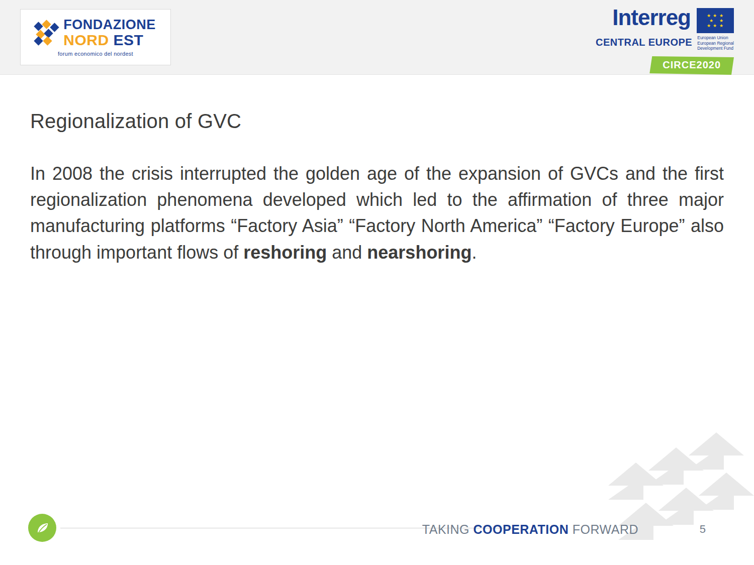FONDAZIONE
NORD EST
forum economico del nordest
Interreg
★ ★ ★
★ ★
★ ★ ★
CENTRAL EUROPE
European Union
European Regional
Development Fund
CIRCE2020
Regionalization of GVC
In 2008 the crisis interrupted the golden age of the expansion of GVCs and the first regionalization phenomena developed which led to the affirmation of three major manufacturing platforms “Factory Asia” “Factory North America” “Factory Europe” also through important flows of reshoring and nearshoring.
TAKING COOPERATION FORWARD
5